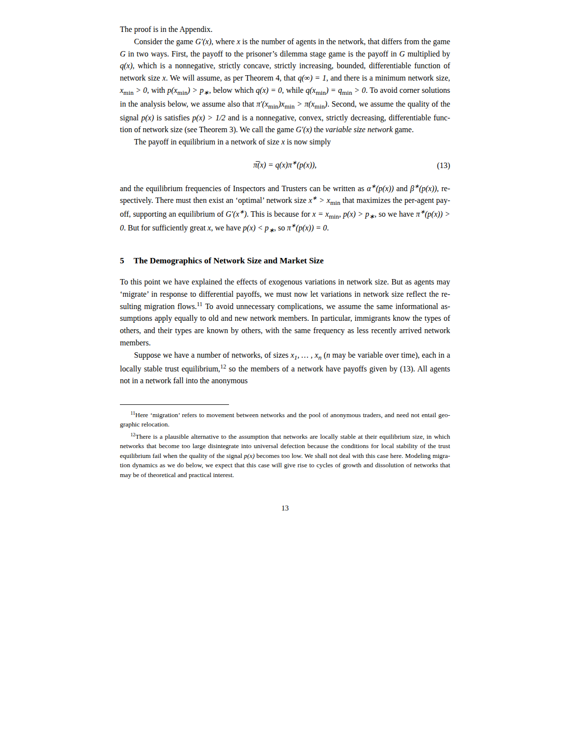The proof is in the Appendix.
Consider the game G′(x), where x is the number of agents in the network, that differs from the game G in two ways. First, the payoff to the prisoner’s dilemma stage game is the payoff in G multiplied by q(x), which is a nonnegative, strictly concave, strictly increasing, bounded, differentiable function of network size x. We will assume, as per Theorem 4, that q(∞) = 1, and there is a minimum network size, xmin > 0, with p(xmin) > p∗, below which q(x) = 0, while q(xmin) = qmin > 0. To avoid corner solutions in the analysis below, we assume also that π′(xmin)xmin > π(xmin). Second, we assume the quality of the signal p(x) is satisfies p(x) > 1/2 and is a nonnegative, convex, strictly decreasing, differentiable function of network size (see Theorem 3). We call the game G′(x) the variable size network game.
The payoff in equilibrium in a network of size x is now simply
π̅(x) = q(x)π∗(p(x)), (13)
and the equilibrium frequencies of Inspectors and Trusters can be written as α∗(p(x)) and β∗(p(x)), respectively. There must then exist an ‘optimal’ network size x∗ > xmin that maximizes the per-agent payoff, supporting an equilibrium of G′(x∗). This is because for x = xmin, p(x) > p∗, so we have π∗(p(x)) > 0. But for sufficiently great x, we have p(x) < p∗, so π∗(p(x)) = 0.
5 The Demographics of Network Size and Market Size
To this point we have explained the effects of exogenous variations in network size. But as agents may ‘migrate’ in response to differential payoffs, we must now let variations in network size reflect the resulting migration flows.11 To avoid unnecessary complications, we assume the same informational assumptions apply equally to old and new network members. In particular, immigrants know the types of others, and their types are known by others, with the same frequency as less recently arrived network members.
Suppose we have a number of networks, of sizes x1, … , xn (n may be variable over time), each in a locally stable trust equilibrium,12 so the members of a network have payoffs given by (13). All agents not in a network fall into the anonymous
11Here ‘migration’ refers to movement between networks and the pool of anonymous traders, and need not entail geographic relocation.
12There is a plausible alternative to the assumption that networks are locally stable at their equilibrium size, in which networks that become too large disintegrate into universal defection because the conditions for local stability of the trust equilibrium fail when the quality of the signal p(x) becomes too low. We shall not deal with this case here. Modeling migration dynamics as we do below, we expect that this case will give rise to cycles of growth and dissolution of networks that may be of theoretical and practical interest.
13